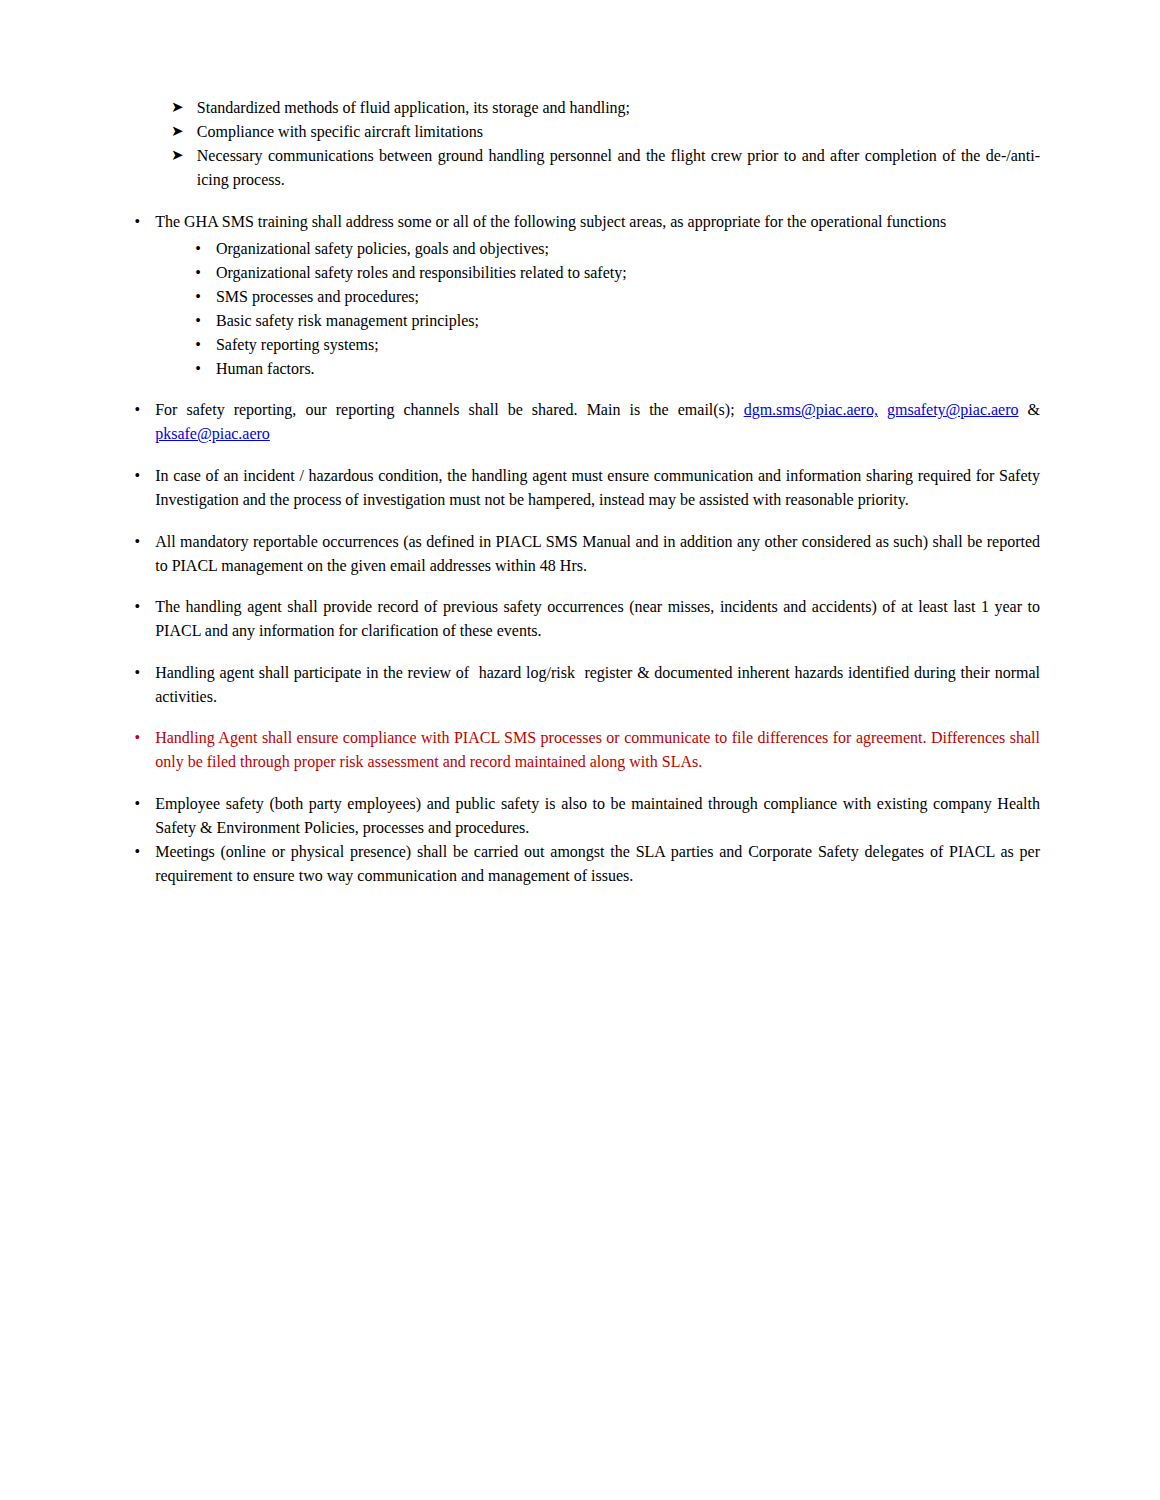Standardized methods of fluid application, its storage and handling;
Compliance with specific aircraft limitations
Necessary communications between ground handling personnel and the flight crew prior to and after completion of the de-/anti-icing process.
The GHA SMS training shall address some or all of the following subject areas, as appropriate for the operational functions
Organizational safety policies, goals and objectives;
Organizational safety roles and responsibilities related to safety;
SMS processes and procedures;
Basic safety risk management principles;
Safety reporting systems;
Human factors.
For safety reporting, our reporting channels shall be shared. Main is the email(s); dgm.sms@piac.aero, gmsafety@piac.aero & pksafe@piac.aero
In case of an incident / hazardous condition, the handling agent must ensure communication and information sharing required for Safety Investigation and the process of investigation must not be hampered, instead may be assisted with reasonable priority.
All mandatory reportable occurrences (as defined in PIACL SMS Manual and in addition any other considered as such) shall be reported to PIACL management on the given email addresses within 48 Hrs.
The handling agent shall provide record of previous safety occurrences (near misses, incidents and accidents) of at least last 1 year to PIACL and any information for clarification of these events.
Handling agent shall participate in the review of hazard log/risk register & documented inherent hazards identified during their normal activities.
Handling Agent shall ensure compliance with PIACL SMS processes or communicate to file differences for agreement. Differences shall only be filed through proper risk assessment and record maintained along with SLAs.
Employee safety (both party employees) and public safety is also to be maintained through compliance with existing company Health Safety & Environment Policies, processes and procedures.
Meetings (online or physical presence) shall be carried out amongst the SLA parties and Corporate Safety delegates of PIACL as per requirement to ensure two way communication and management of issues.